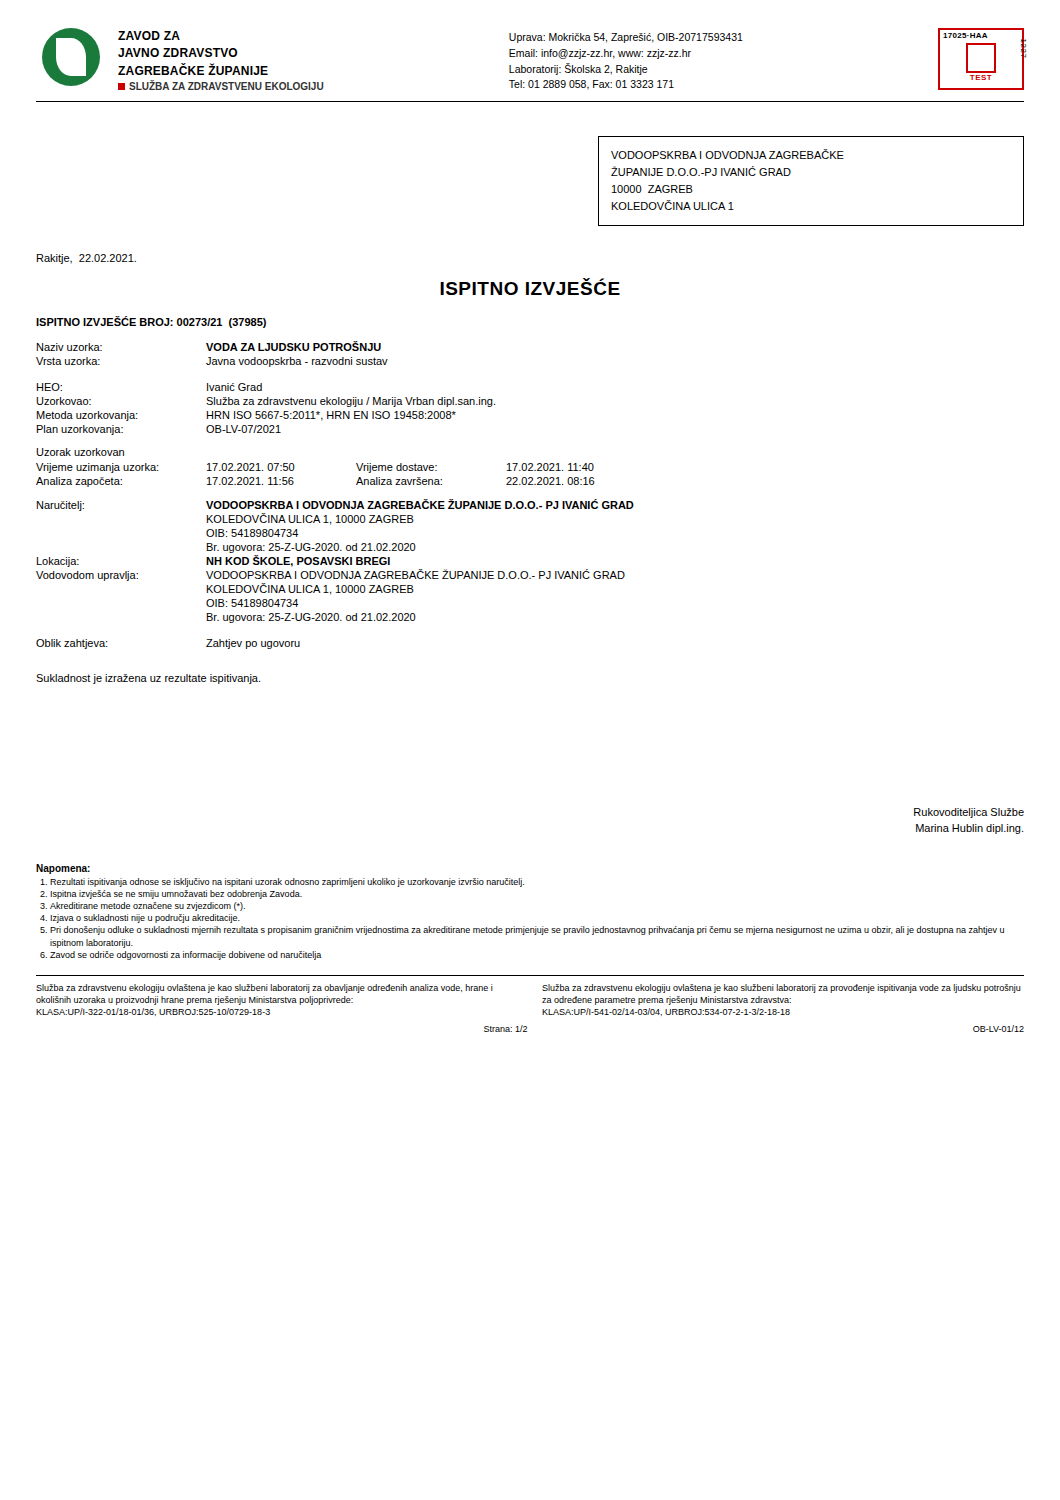ZAVOD ZA
JAVNO ZDRAVSTVO
ZAGREBAČKE ŽUPANIJE
SLUŽBA ZA ZDRAVSTVENU EKOLOGIJU
Uprava: Mokrička 54, Zaprešić, OIB-20717593431
Email: info@zzjz-zz.hr, www: zzjz-zz.hr
Laboratorij: Školska 2, Rakitje
Tel: 01 2889 058, Fax: 01 3323 171
17025·HAA
TEST
1227
VODOOPSKRBA I ODVODNJA ZAGREBAČKE
ŽUPANIJE D.O.O.-PJ IVANIĆ GRAD
10000 ZAGREB
KOLEDOVČINA ULICA 1
Rakitje, 22.02.2021.
ISPITNO IZVJEŠĆE
ISPITNO IZVJEŠĆE BROJ: 00273/21 (37985)
| Naziv uzorka: | VODA ZA LJUDSKU POTROŠNJU |
| Vrsta uzorka: | Javna vodoopskrba - razvodni sustav |
| HEO: | Ivanić Grad |
| Uzorkovao: | Služba za zdravstvenu ekologiju / Marija Vrban dipl.san.ing. |
| Metoda uzorkovanja: | HRN ISO 5667-5:2011*, HRN EN ISO 19458:2008* |
| Plan uzorkovanja: | OB-LV-07/2021 |
Uzorak uzorkovan
| Vrijeme uzimanja uzorka: | 17.02.2021. 07:50 | Vrijeme dostave: | 17.02.2021. 11:40 |
| Analiza započeta: | 17.02.2021. 11:56 | Analiza završena: | 22.02.2021. 08:16 |
| Naručitelj: | VODOOPSKRBA I ODVODNJA ZAGREBAČKE ŽUPANIJE D.O.O.- PJ IVANIĆ GRAD |
| | KOLEDOVČINA ULICA 1, 10000 ZAGREB |
| | OIB: 54189804734 |
| | Br. ugovora: 25-Z-UG-2020. od 21.02.2020 |
| Lokacija: | NH KOD ŠKOLE, POSAVSKI BREGI |
| Vodovodom upravlja: | VODOOPSKRBA I ODVODNJA ZAGREBAČKE ŽUPANIJE D.O.O.- PJ IVANIĆ GRAD |
| | KOLEDOVČINA ULICA 1, 10000 ZAGREB |
| | OIB: 54189804734 |
| | Br. ugovora: 25-Z-UG-2020. od 21.02.2020 |
| Oblik zahtjeva: | Zahtjev po ugovoru |
Sukladnost je izražena uz rezultate ispitivanja.
Rukovoditeljica Službe
Marina Hublin dipl.ing.
Napomena:
Rezultati ispitivanja odnose se isključivo na ispitani uzorak odnosno zaprimljeni ukoliko je uzorkovanje izvršio naručitelj.
Ispitna izvješća se ne smiju umnožavati bez odobrenja Zavoda.
Akreditirane metode označene su zvjezdicom (*).
Izjava o sukladnosti nije u području akreditacije.
Pri donošenju odluke o sukladnosti mjernih rezultata s propisanim graničnim vrijednostima za akreditirane metode primjenjuje se pravilo jednostavnog prihvaćanja pri čemu se mjerna nesigurnost ne uzima u obzir, ali je dostupna na zahtjev u ispitnom laboratoriju.
Zavod se odriče odgovornosti za informacije dobivene od naručitelja
Služba za zdravstvenu ekologiju ovlaštena je kao službeni laboratorij za obavljanje određenih analiza vode, hrane i okolišnih uzoraka u proizvodnji hrane prema rješenju Ministarstva poljoprivrede:
KLASA:UP/I-322-01/18-01/36, URBROJ:525-10/0729-18-3
Služba za zdravstvenu ekologiju ovlaštena je kao službeni laboratorij za provođenje ispitivanja vode za ljudsku potrošnju za određene parametre prema rješenju Ministarstva zdravstva:
KLASA:UP/I-541-02/14-03/04, URBROJ:534-07-2-1-3/2-18-18
Strana: 1/2
OB-LV-01/12